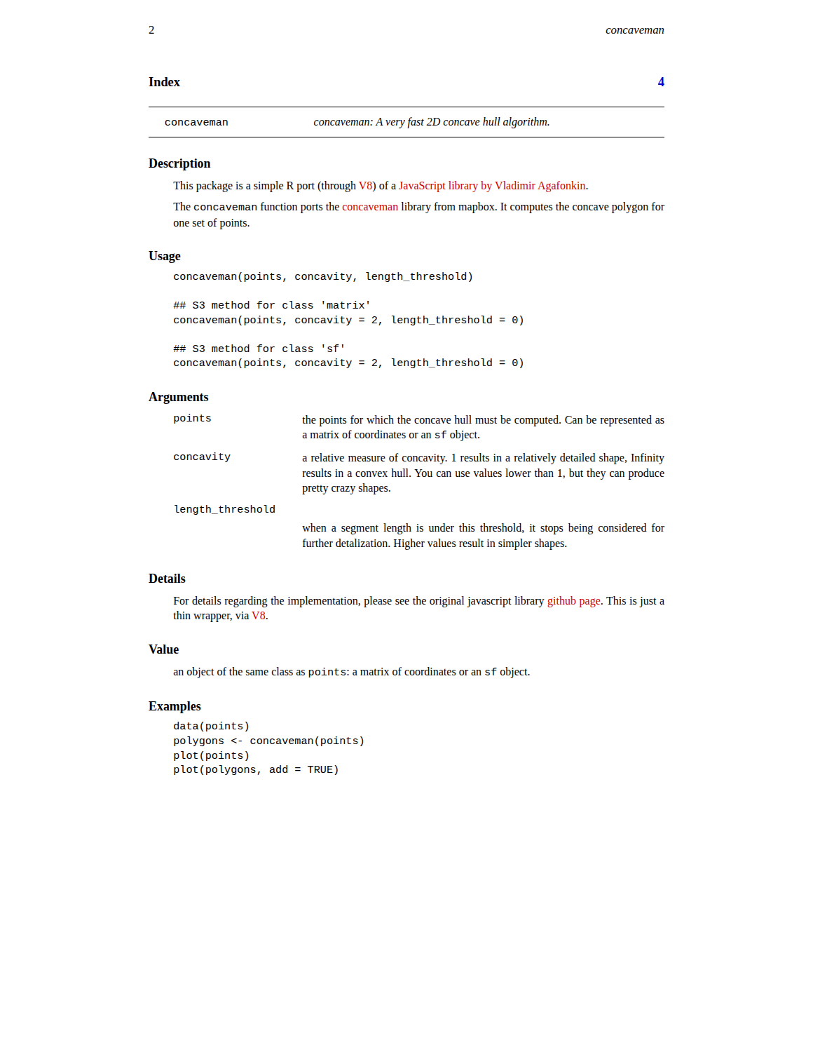2 concaveman
Index 4
concaveman concaveman: A very fast 2D concave hull algorithm.
Description
This package is a simple R port (through V8) of a JavaScript library by Vladimir Agafonkin.
The concaveman function ports the concaveman library from mapbox. It computes the concave polygon for one set of points.
Usage
concaveman(points, concavity, length_threshold)

## S3 method for class 'matrix'
concaveman(points, concavity = 2, length_threshold = 0)

## S3 method for class 'sf'
concaveman(points, concavity = 2, length_threshold = 0)
Arguments
points
the points for which the concave hull must be computed. Can be represented as a matrix of coordinates or an sf object.
concavity
a relative measure of concavity. 1 results in a relatively detailed shape, Infinity results in a convex hull. You can use values lower than 1, but they can produce pretty crazy shapes.
length_threshold
when a segment length is under this threshold, it stops being considered for further detalization. Higher values result in simpler shapes.
Details
For details regarding the implementation, please see the original javascript library github page. This is just a thin wrapper, via V8.
Value
an object of the same class as points: a matrix of coordinates or an sf object.
Examples
data(points)
polygons <- concaveman(points)
plot(points)
plot(polygons, add = TRUE)